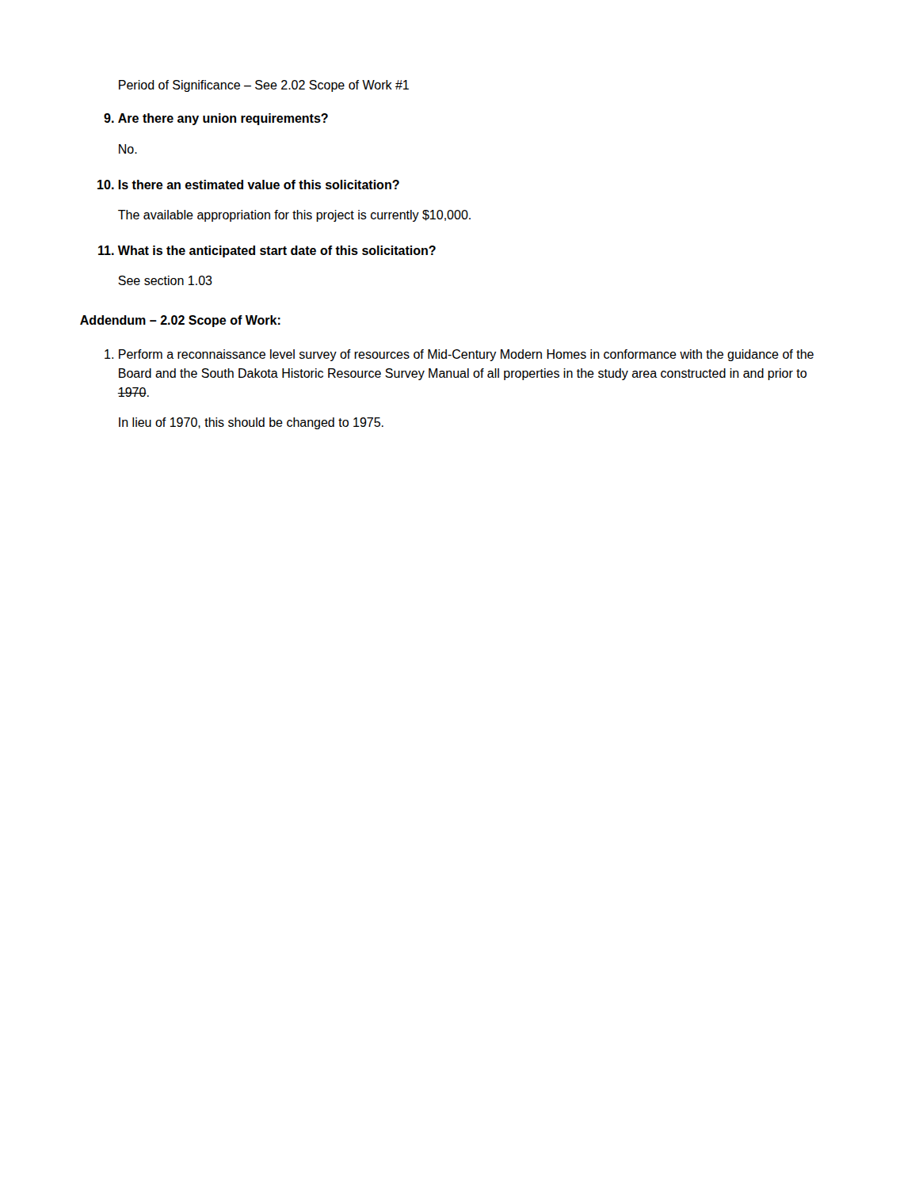Period of Significance – See 2.02 Scope of Work #1
Are there any union requirements?
No.
Is there an estimated value of this solicitation?
The available appropriation for this project is currently $10,000.
What is the anticipated start date of this solicitation?
See section 1.03
Addendum – 2.02 Scope of Work:
Perform a reconnaissance level survey of resources of Mid-Century Modern Homes in conformance with the guidance of the Board and the South Dakota Historic Resource Survey Manual of all properties in the study area constructed in and prior to 1970.
In lieu of 1970, this should be changed to 1975.